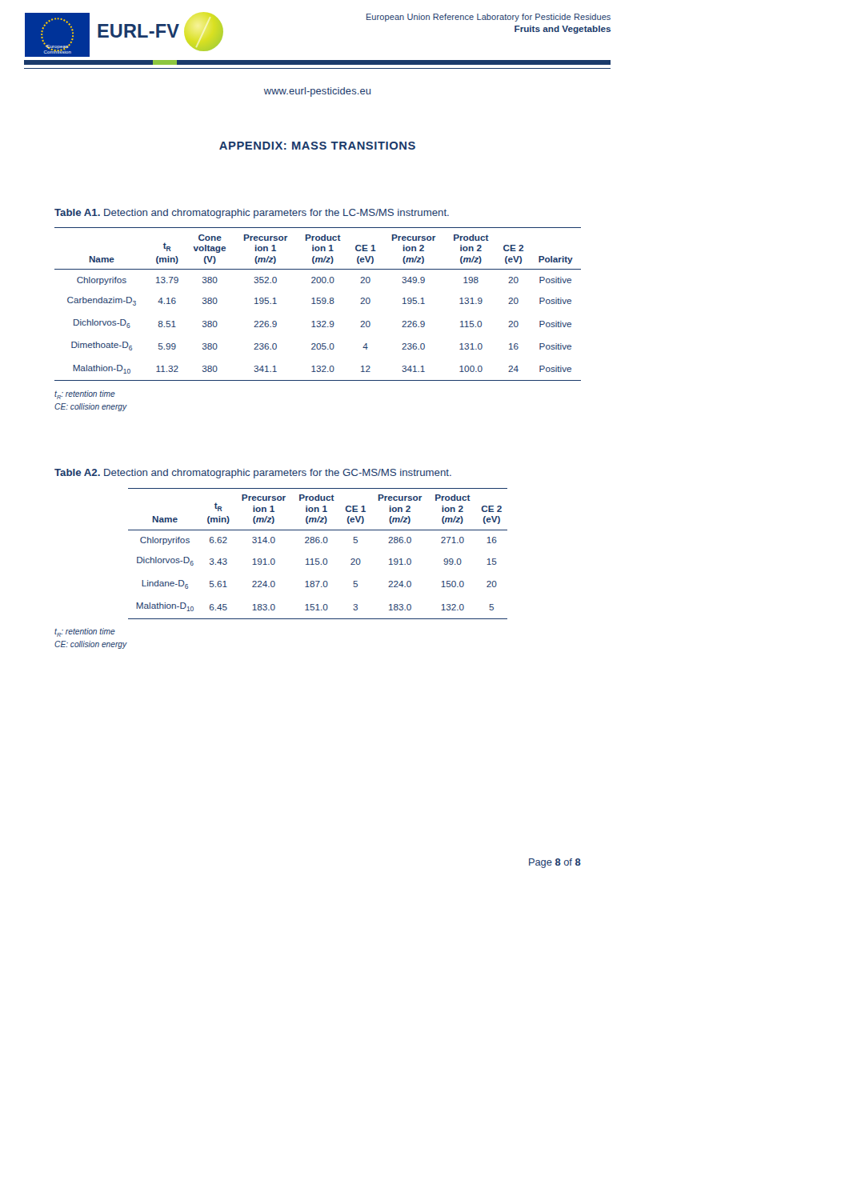European
Commission
EURL-FV
European Union Reference Laboratory for Pesticide Residues
Fruits and Vegetables
www.eurl-pesticides.eu
APPENDIX: MASS TRANSITIONS
Table A1. Detection and chromatographic parameters for the LC-MS/MS instrument.
| Name | t R (min) | Cone voltage (V) | Precursor ion 1 ( m/z ) | Product ion 1 ( m/z ) | CE 1 (eV) | Precursor ion 2 ( m/z ) | Product ion 2 ( m/z ) | CE 2 (eV) | Polarity |
| --- | --- | --- | --- | --- | --- | --- | --- | --- | --- |
| Chlorpyrifos | 13.79 | 380 | 352.0 | 200.0 | 20 | 349.9 | 198 | 20 | Positive |
| Carbendazim-D 3 | 4.16 | 380 | 195.1 | 159.8 | 20 | 195.1 | 131.9 | 20 | Positive |
| Dichlorvos-D 6 | 8.51 | 380 | 226.9 | 132.9 | 20 | 226.9 | 115.0 | 20 | Positive |
| Dimethoate-D 6 | 5.99 | 380 | 236.0 | 205.0 | 4 | 236.0 | 131.0 | 16 | Positive |
| Malathion-D 10 | 11.32 | 380 | 341.1 | 132.0 | 12 | 341.1 | 100.0 | 24 | Positive |
tR: retention time
CE: collision energy
Table A2. Detection and chromatographic parameters for the GC-MS/MS instrument.
| Name | t R (min) | Precursor ion 1 ( m/z ) | Product ion 1 ( m/z ) | CE 1 (eV) | Precursor ion 2 ( m/z ) | Product ion 2 ( m/z ) | CE 2 (eV) |
| --- | --- | --- | --- | --- | --- | --- | --- |
| Chlorpyrifos | 6.62 | 314.0 | 286.0 | 5 | 286.0 | 271.0 | 16 |
| Dichlorvos-D 6 | 3.43 | 191.0 | 115.0 | 20 | 191.0 | 99.0 | 15 |
| Lindane-D 6 | 5.61 | 224.0 | 187.0 | 5 | 224.0 | 150.0 | 20 |
| Malathion-D 10 | 6.45 | 183.0 | 151.0 | 3 | 183.0 | 132.0 | 5 |
tR: retention time
CE: collision energy
Page 8 of 8